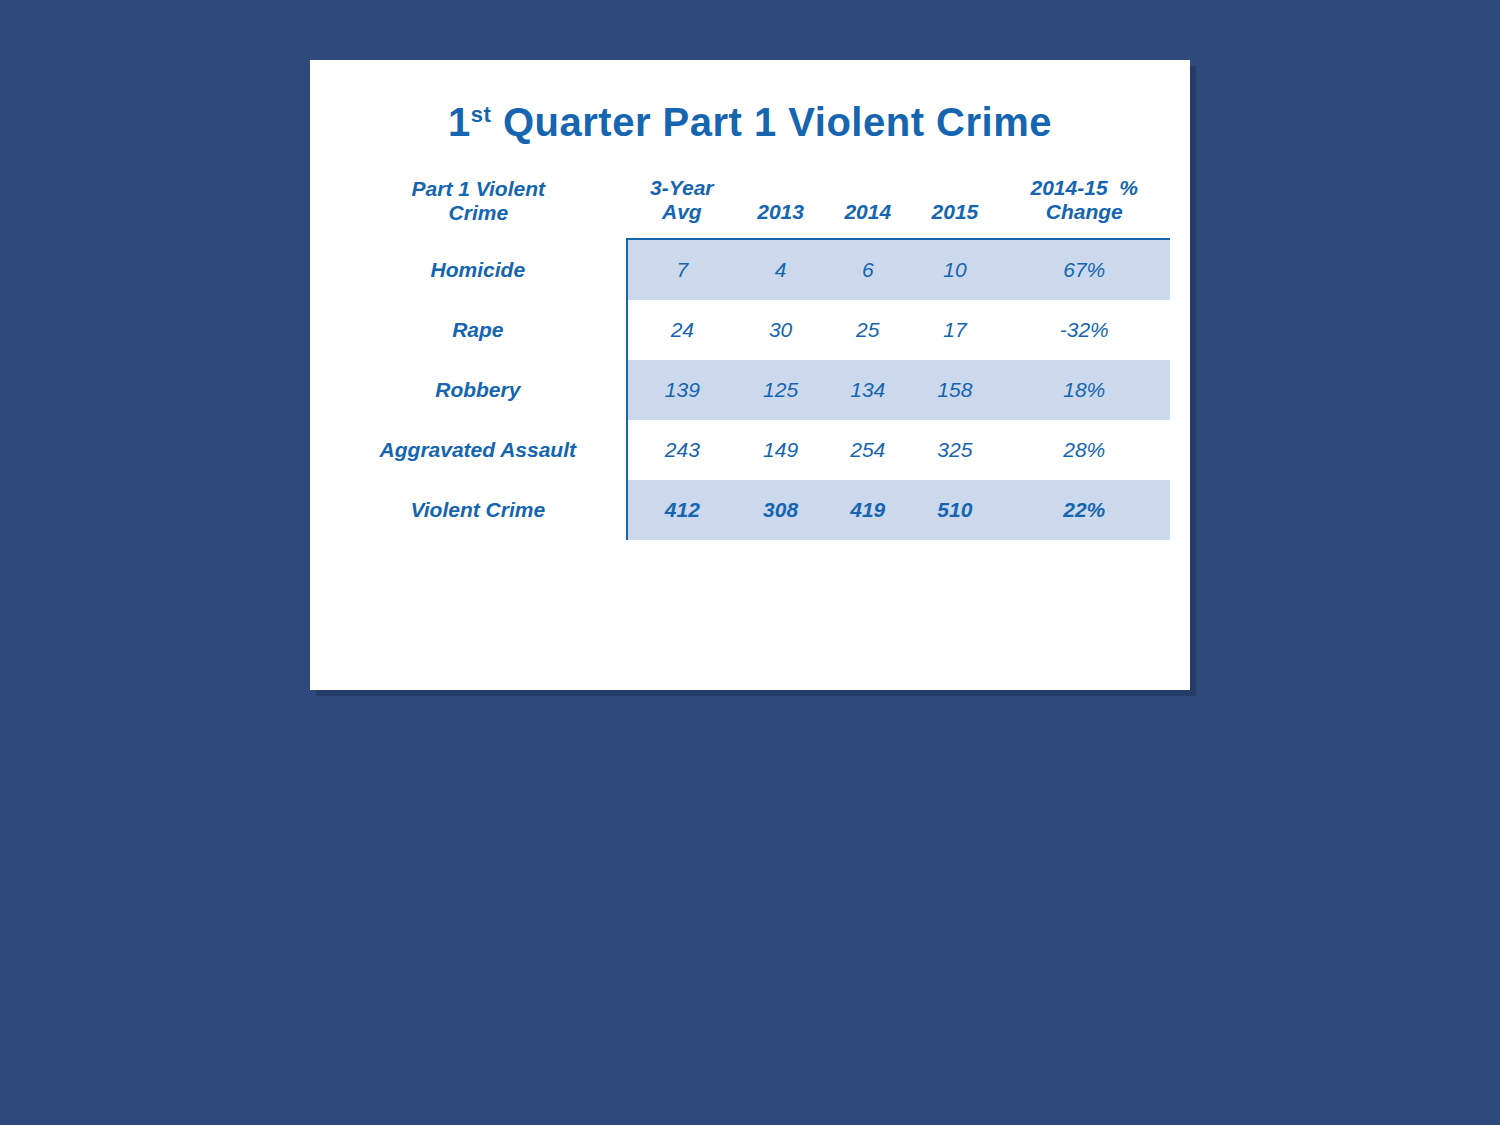1st Quarter Part 1 Violent Crime
| Part 1 Violent Crime | 3-Year Avg | 2013 | 2014 | 2015 | 2014-15 % Change |
| --- | --- | --- | --- | --- | --- |
| Homicide | 7 | 4 | 6 | 10 | 67% |
| Rape | 24 | 30 | 25 | 17 | -32% |
| Robbery | 139 | 125 | 134 | 158 | 18% |
| Aggravated Assault | 243 | 149 | 254 | 325 | 28% |
| Violent Crime | 412 | 308 | 419 | 510 | 22% |